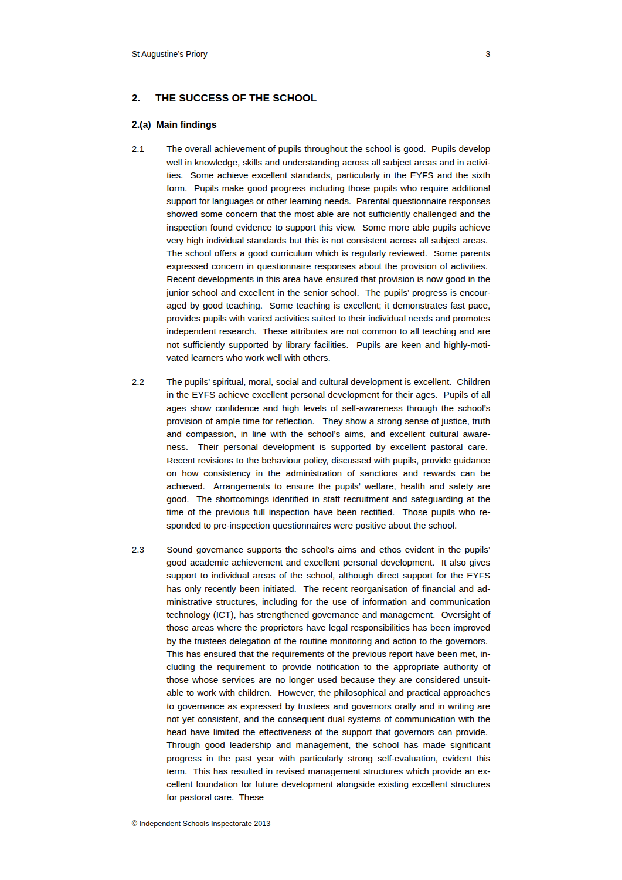St Augustine’s Priory
3
2. THE SUCCESS OF THE SCHOOL
2.(a) Main findings
2.1
The overall achievement of pupils throughout the school is good. Pupils develop well in knowledge, skills and understanding across all subject areas and in activities. Some achieve excellent standards, particularly in the EYFS and the sixth form. Pupils make good progress including those pupils who require additional support for languages or other learning needs. Parental questionnaire responses showed some concern that the most able are not sufficiently challenged and the inspection found evidence to support this view. Some more able pupils achieve very high individual standards but this is not consistent across all subject areas. The school offers a good curriculum which is regularly reviewed. Some parents expressed concern in questionnaire responses about the provision of activities. Recent developments in this area have ensured that provision is now good in the junior school and excellent in the senior school. The pupils’ progress is encouraged by good teaching. Some teaching is excellent; it demonstrates fast pace, provides pupils with varied activities suited to their individual needs and promotes independent research. These attributes are not common to all teaching and are not sufficiently supported by library facilities. Pupils are keen and highly-motivated learners who work well with others.
2.2
The pupils’ spiritual, moral, social and cultural development is excellent. Children in the EYFS achieve excellent personal development for their ages. Pupils of all ages show confidence and high levels of self-awareness through the school’s provision of ample time for reflection. They show a strong sense of justice, truth and compassion, in line with the school’s aims, and excellent cultural awareness. Their personal development is supported by excellent pastoral care. Recent revisions to the behaviour policy, discussed with pupils, provide guidance on how consistency in the administration of sanctions and rewards can be achieved. Arrangements to ensure the pupils’ welfare, health and safety are good. The shortcomings identified in staff recruitment and safeguarding at the time of the previous full inspection have been rectified. Those pupils who responded to pre-inspection questionnaires were positive about the school.
2.3
Sound governance supports the school’s aims and ethos evident in the pupils’ good academic achievement and excellent personal development. It also gives support to individual areas of the school, although direct support for the EYFS has only recently been initiated. The recent reorganisation of financial and administrative structures, including for the use of information and communication technology (ICT), has strengthened governance and management. Oversight of those areas where the proprietors have legal responsibilities has been improved by the trustees delegation of the routine monitoring and action to the governors. This has ensured that the requirements of the previous report have been met, including the requirement to provide notification to the appropriate authority of those whose services are no longer used because they are considered unsuitable to work with children. However, the philosophical and practical approaches to governance as expressed by trustees and governors orally and in writing are not yet consistent, and the consequent dual systems of communication with the head have limited the effectiveness of the support that governors can provide. Through good leadership and management, the school has made significant progress in the past year with particularly strong self-evaluation, evident this term. This has resulted in revised management structures which provide an excellent foundation for future development alongside existing excellent structures for pastoral care. These
© Independent Schools Inspectorate 2013